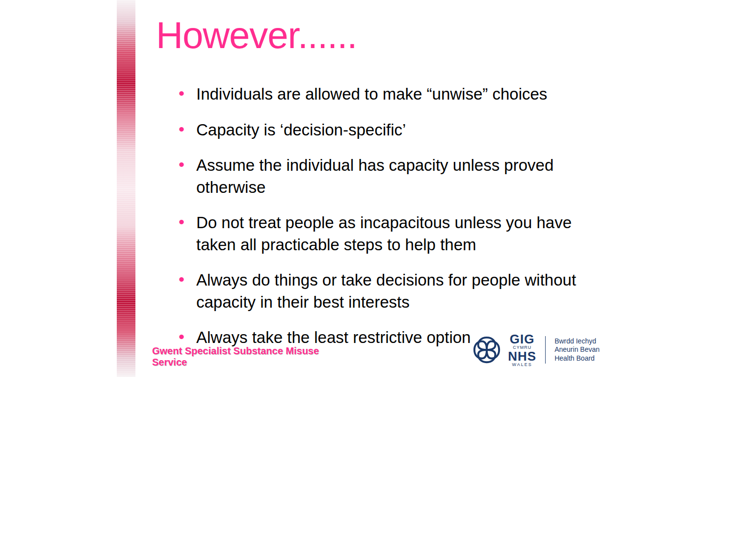However......
Individuals are allowed to make “unwise” choices
Capacity is ‘decision-specific’
Assume the individual has capacity unless proved otherwise
Do not treat people as incapacitous unless you have taken all practicable steps to help them
Always do things or take decisions for people without capacity in their best interests
Always take the least restrictive option
Gwent Specialist Substance Misuse
Service
GIG CYMRU NHS WALES
Bwrdd Iechyd
Aneurin Bevan
Health Board